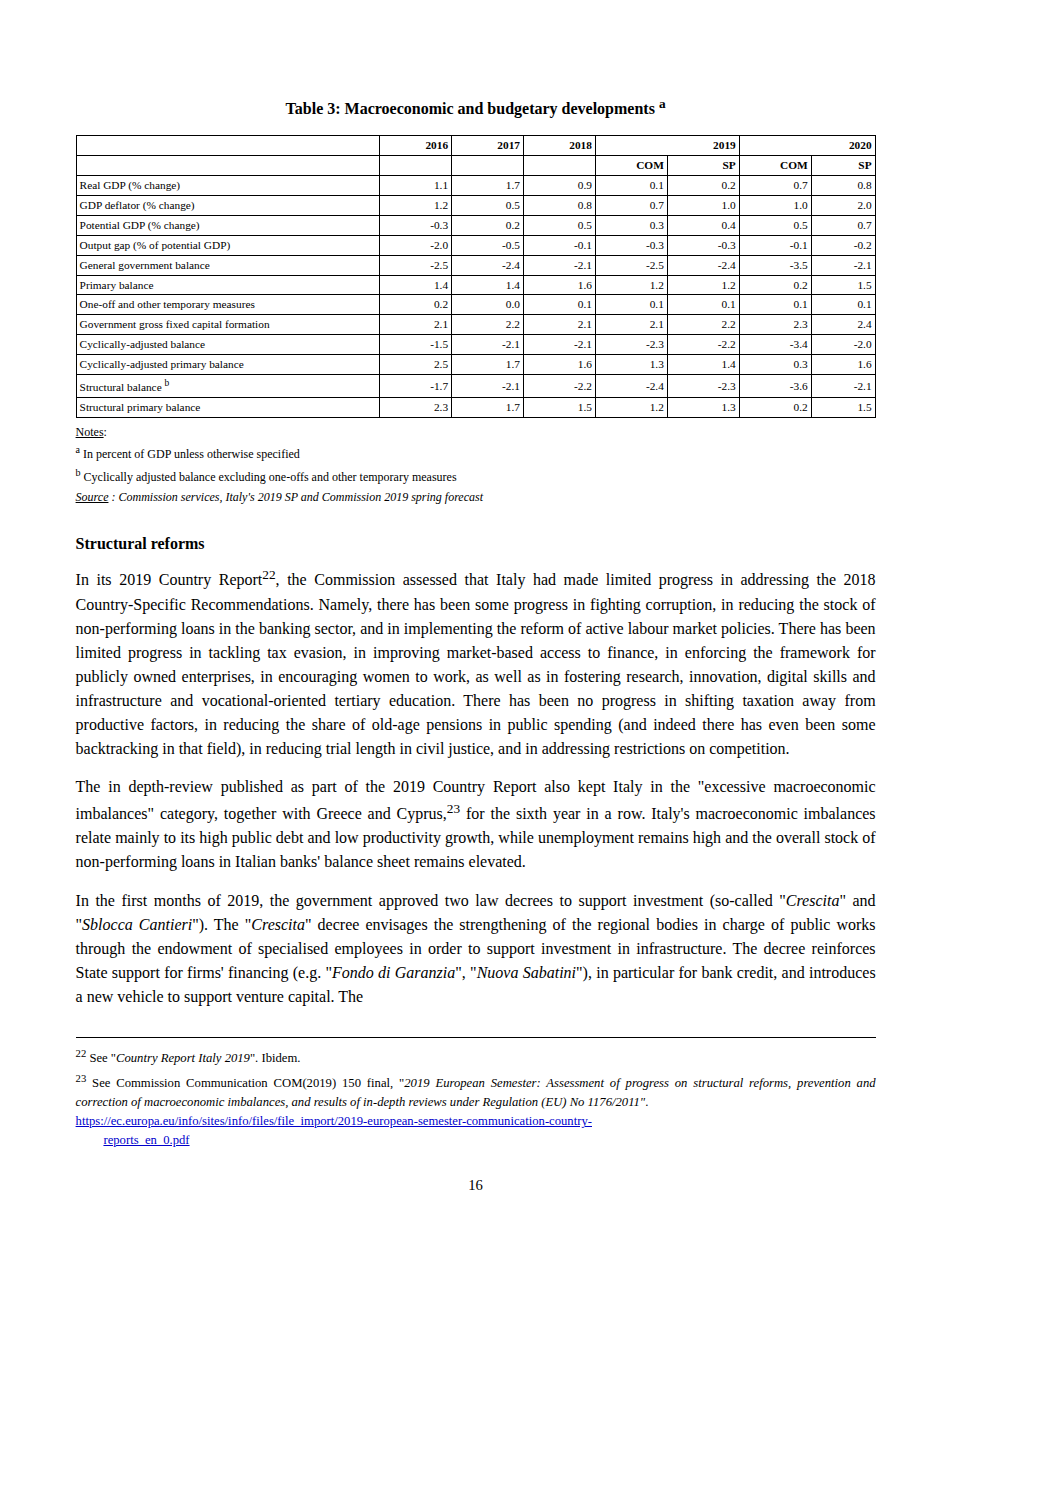Table 3: Macroeconomic and budgetary developments a
| | 2016 | 2017 | 2018 | 2019 | 2020 |
| --- | --- | --- | --- | --- | --- |
| | | | | COM | SP | COM | SP |
| Real GDP (% change) | 1.1 | 1.7 | 0.9 | 0.1 | 0.2 | 0.7 | 0.8 |
| GDP deflator (% change) | 1.2 | 0.5 | 0.8 | 0.7 | 1.0 | 1.0 | 2.0 |
| Potential GDP (% change) | -0.3 | 0.2 | 0.5 | 0.3 | 0.4 | 0.5 | 0.7 |
| Output gap (% of potential GDP) | -2.0 | -0.5 | -0.1 | -0.3 | -0.3 | -0.1 | -0.2 |
| General government balance | -2.5 | -2.4 | -2.1 | -2.5 | -2.4 | -3.5 | -2.1 |
| Primary balance | 1.4 | 1.4 | 1.6 | 1.2 | 1.2 | 0.2 | 1.5 |
| One-off and other temporary measures | 0.2 | 0.0 | 0.1 | 0.1 | 0.1 | 0.1 | 0.1 |
| Government gross fixed capital formation | 2.1 | 2.2 | 2.1 | 2.1 | 2.2 | 2.3 | 2.4 |
| Cyclically-adjusted balance | -1.5 | -2.1 | -2.1 | -2.3 | -2.2 | -3.4 | -2.0 |
| Cyclically-adjusted primary balance | 2.5 | 1.7 | 1.6 | 1.3 | 1.4 | 0.3 | 1.6 |
| Structural balance b | -1.7 | -2.1 | -2.2 | -2.4 | -2.3 | -3.6 | -2.1 |
| Structural primary balance | 2.3 | 1.7 | 1.5 | 1.2 | 1.3 | 0.2 | 1.5 |
Notes:
a In percent of GDP unless otherwise specified
b Cyclically adjusted balance excluding one-offs and other temporary measures
Source : Commission services, Italy's 2019 SP and Commission 2019 spring forecast
Structural reforms
In its 2019 Country Report22, the Commission assessed that Italy had made limited progress in addressing the 2018 Country-Specific Recommendations. Namely, there has been some progress in fighting corruption, in reducing the stock of non-performing loans in the banking sector, and in implementing the reform of active labour market policies. There has been limited progress in tackling tax evasion, in improving market-based access to finance, in enforcing the framework for publicly owned enterprises, in encouraging women to work, as well as in fostering research, innovation, digital skills and infrastructure and vocational-oriented tertiary education. There has been no progress in shifting taxation away from productive factors, in reducing the share of old-age pensions in public spending (and indeed there has even been some backtracking in that field), in reducing trial length in civil justice, and in addressing restrictions on competition.
The in depth-review published as part of the 2019 Country Report also kept Italy in the "excessive macroeconomic imbalances" category, together with Greece and Cyprus,23 for the sixth year in a row. Italy's macroeconomic imbalances relate mainly to its high public debt and low productivity growth, while unemployment remains high and the overall stock of non-performing loans in Italian banks' balance sheet remains elevated.
In the first months of 2019, the government approved two law decrees to support investment (so-called "Crescita" and "Sblocca Cantieri"). The "Crescita" decree envisages the strengthening of the regional bodies in charge of public works through the endowment of specialised employees in order to support investment in infrastructure. The decree reinforces State support for firms' financing (e.g. "Fondo di Garanzia", "Nuova Sabatini"), in particular for bank credit, and introduces a new vehicle to support venture capital. The
22 See "Country Report Italy 2019". Ibidem.
23 See Commission Communication COM(2019) 150 final, "2019 European Semester: Assessment of progress on structural reforms, prevention and correction of macroeconomic imbalances, and results of in-depth reviews under Regulation (EU) No 1176/2011".
https://ec.europa.eu/info/sites/info/files/file_import/2019-european-semester-communication-country-reports_en_0.pdf
16